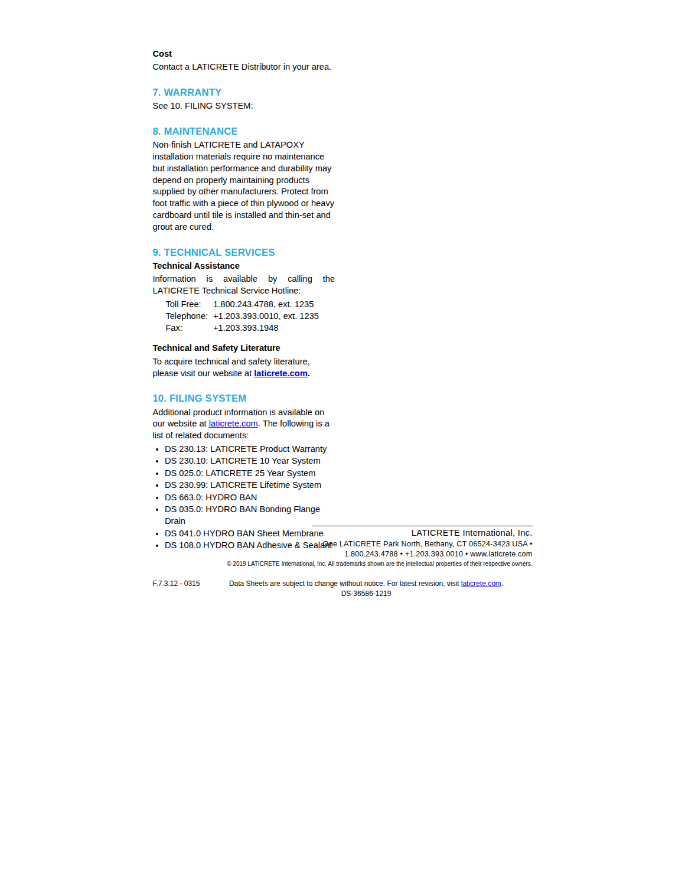Cost
Contact a LATICRETE Distributor in your area.
7. WARRANTY
See 10. FILING SYSTEM:
8. MAINTENANCE
Non-finish LATICRETE and LATAPOXY installation materials require no maintenance but installation performance and durability may depend on properly maintaining products supplied by other manufacturers. Protect from foot traffic with a piece of thin plywood or heavy cardboard until tile is installed and thin-set and grout are cured.
9. TECHNICAL SERVICES
Technical Assistance
Information is available by calling the LATICRETE Technical Service Hotline:
Toll Free: 1.800.243.4788, ext. 1235
Telephone:+1.203.393.0010, ext. 1235
Fax:+1.203.393.1948
Technical and Safety Literature
To acquire technical and safety literature, please visit our website at laticrete.com.
10. FILING SYSTEM
Additional product information is available on our website at laticrete.com. The following is a list of related documents:
DS 230.13: LATICRETE Product Warranty
DS 230.10: LATICRETE 10 Year System
DS 025.0: LATICRETE 25 Year System
DS 230.99: LATICRETE Lifetime System
DS 663.0: HYDRO BAN
DS 035.0: HYDRO BAN Bonding Flange Drain
DS 041.0 HYDRO BAN Sheet Membrane
DS 108.0 HYDRO BAN Adhesive & Sealant
LATICRETE International, Inc.
One LATICRETE Park North, Bethany, CT 06524-3423 USA • 1.800.243.4788 • +1.203.393.0010 • www.laticrete.com
© 2019 LATICRETE International, Inc. All trademarks shown are the intellectual properties of their respective owners.
F.7.3.12 - 0315
Data Sheets are subject to change without notice. For latest revision, visit laticrete.com. DS-36586-1219